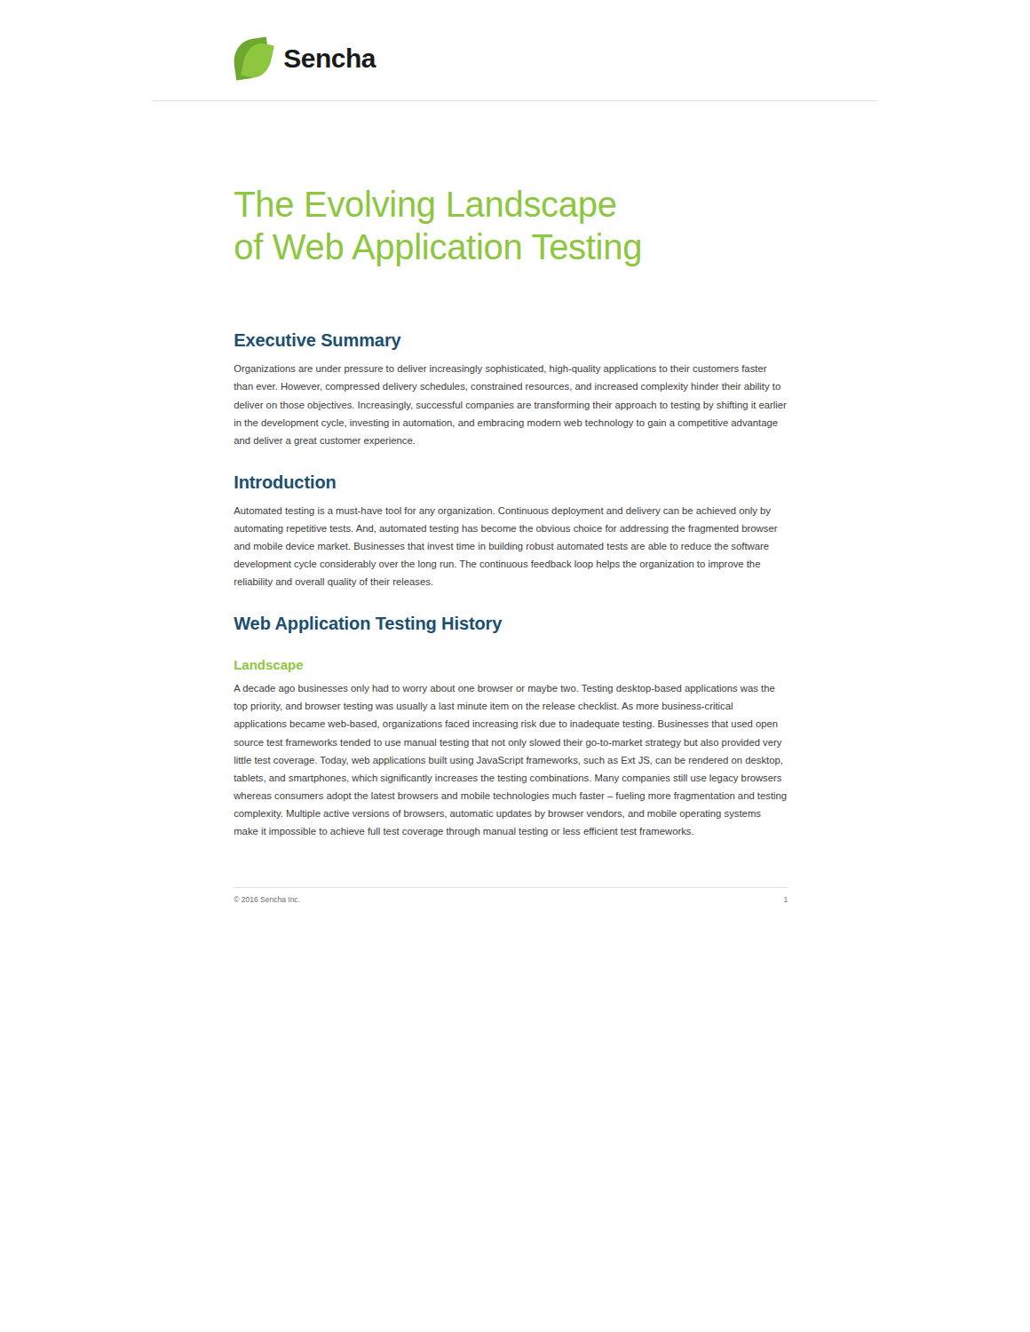Sencha
The Evolving Landscape
of Web Application Testing
Executive Summary
Organizations are under pressure to deliver increasingly sophisticated, high-quality applications to their customers faster than ever. However, compressed delivery schedules, constrained resources, and increased complexity hinder their ability to deliver on those objectives. Increasingly, successful companies are transforming their approach to testing by shifting it earlier in the development cycle, investing in automation, and embracing modern web technology to gain a competitive advantage and deliver a great customer experience.
Introduction
Automated testing is a must-have tool for any organization. Continuous deployment and delivery can be achieved only by automating repetitive tests. And, automated testing has become the obvious choice for addressing the fragmented browser and mobile device market. Businesses that invest time in building robust automated tests are able to reduce the software development cycle considerably over the long run. The continuous feedback loop helps the organization to improve the reliability and overall quality of their releases.
Web Application Testing History
Landscape
A decade ago businesses only had to worry about one browser or maybe two. Testing desktop-based applications was the top priority, and browser testing was usually a last minute item on the release checklist. As more business-critical applications became web-based, organizations faced increasing risk due to inadequate testing. Businesses that used open source test frameworks tended to use manual testing that not only slowed their go-to-market strategy but also provided very little test coverage. Today, web applications built using JavaScript frameworks, such as Ext JS, can be rendered on desktop, tablets, and smartphones, which significantly increases the testing combinations. Many companies still use legacy browsers whereas consumers adopt the latest browsers and mobile technologies much faster – fueling more fragmentation and testing complexity. Multiple active versions of browsers, automatic updates by browser vendors, and mobile operating systems make it impossible to achieve full test coverage through manual testing or less efficient test frameworks.
© 2016 Sencha Inc. 1